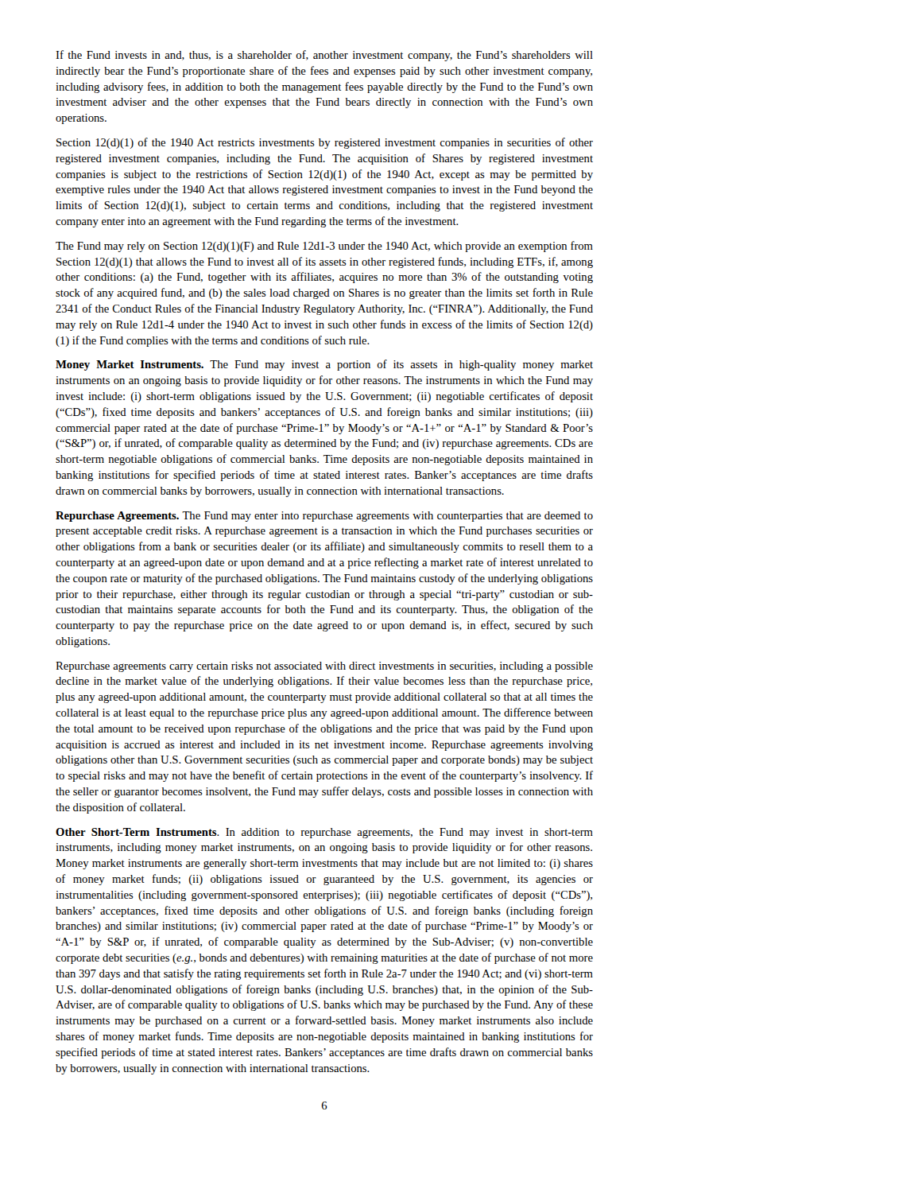If the Fund invests in and, thus, is a shareholder of, another investment company, the Fund’s shareholders will indirectly bear the Fund’s proportionate share of the fees and expenses paid by such other investment company, including advisory fees, in addition to both the management fees payable directly by the Fund to the Fund’s own investment adviser and the other expenses that the Fund bears directly in connection with the Fund’s own operations.
Section 12(d)(1) of the 1940 Act restricts investments by registered investment companies in securities of other registered investment companies, including the Fund. The acquisition of Shares by registered investment companies is subject to the restrictions of Section 12(d)(1) of the 1940 Act, except as may be permitted by exemptive rules under the 1940 Act that allows registered investment companies to invest in the Fund beyond the limits of Section 12(d)(1), subject to certain terms and conditions, including that the registered investment company enter into an agreement with the Fund regarding the terms of the investment.
The Fund may rely on Section 12(d)(1)(F) and Rule 12d1-3 under the 1940 Act, which provide an exemption from Section 12(d)(1) that allows the Fund to invest all of its assets in other registered funds, including ETFs, if, among other conditions: (a) the Fund, together with its affiliates, acquires no more than 3% of the outstanding voting stock of any acquired fund, and (b) the sales load charged on Shares is no greater than the limits set forth in Rule 2341 of the Conduct Rules of the Financial Industry Regulatory Authority, Inc. (“FINRA”). Additionally, the Fund may rely on Rule 12d1-4 under the 1940 Act to invest in such other funds in excess of the limits of Section 12(d)(1) if the Fund complies with the terms and conditions of such rule.
Money Market Instruments. The Fund may invest a portion of its assets in high-quality money market instruments on an ongoing basis to provide liquidity or for other reasons. The instruments in which the Fund may invest include: (i) short-term obligations issued by the U.S. Government; (ii) negotiable certificates of deposit (“CDs”), fixed time deposits and bankers’ acceptances of U.S. and foreign banks and similar institutions; (iii) commercial paper rated at the date of purchase “Prime-1” by Moody’s or “A-1+” or “A-1” by Standard & Poor’s (“S&P”) or, if unrated, of comparable quality as determined by the Fund; and (iv) repurchase agreements. CDs are short-term negotiable obligations of commercial banks. Time deposits are non-negotiable deposits maintained in banking institutions for specified periods of time at stated interest rates. Banker’s acceptances are time drafts drawn on commercial banks by borrowers, usually in connection with international transactions.
Repurchase Agreements. The Fund may enter into repurchase agreements with counterparties that are deemed to present acceptable credit risks. A repurchase agreement is a transaction in which the Fund purchases securities or other obligations from a bank or securities dealer (or its affiliate) and simultaneously commits to resell them to a counterparty at an agreed-upon date or upon demand and at a price reflecting a market rate of interest unrelated to the coupon rate or maturity of the purchased obligations. The Fund maintains custody of the underlying obligations prior to their repurchase, either through its regular custodian or through a special “tri-party” custodian or sub-custodian that maintains separate accounts for both the Fund and its counterparty. Thus, the obligation of the counterparty to pay the repurchase price on the date agreed to or upon demand is, in effect, secured by such obligations.
Repurchase agreements carry certain risks not associated with direct investments in securities, including a possible decline in the market value of the underlying obligations. If their value becomes less than the repurchase price, plus any agreed-upon additional amount, the counterparty must provide additional collateral so that at all times the collateral is at least equal to the repurchase price plus any agreed-upon additional amount. The difference between the total amount to be received upon repurchase of the obligations and the price that was paid by the Fund upon acquisition is accrued as interest and included in its net investment income. Repurchase agreements involving obligations other than U.S. Government securities (such as commercial paper and corporate bonds) may be subject to special risks and may not have the benefit of certain protections in the event of the counterparty’s insolvency. If the seller or guarantor becomes insolvent, the Fund may suffer delays, costs and possible losses in connection with the disposition of collateral.
Other Short-Term Instruments. In addition to repurchase agreements, the Fund may invest in short-term instruments, including money market instruments, on an ongoing basis to provide liquidity or for other reasons. Money market instruments are generally short-term investments that may include but are not limited to: (i) shares of money market funds; (ii) obligations issued or guaranteed by the U.S. government, its agencies or instrumentalities (including government-sponsored enterprises); (iii) negotiable certificates of deposit (“CDs”), bankers’ acceptances, fixed time deposits and other obligations of U.S. and foreign banks (including foreign branches) and similar institutions; (iv) commercial paper rated at the date of purchase “Prime-1” by Moody’s or “A-1” by S&P or, if unrated, of comparable quality as determined by the Sub-Adviser; (v) non-convertible corporate debt securities (e.g., bonds and debentures) with remaining maturities at the date of purchase of not more than 397 days and that satisfy the rating requirements set forth in Rule 2a-7 under the 1940 Act; and (vi) short-term U.S. dollar-denominated obligations of foreign banks (including U.S. branches) that, in the opinion of the Sub-Adviser, are of comparable quality to obligations of U.S. banks which may be purchased by the Fund. Any of these instruments may be purchased on a current or a forward-settled basis. Money market instruments also include shares of money market funds. Time deposits are non-negotiable deposits maintained in banking institutions for specified periods of time at stated interest rates. Bankers’ acceptances are time drafts drawn on commercial banks by borrowers, usually in connection with international transactions.
6